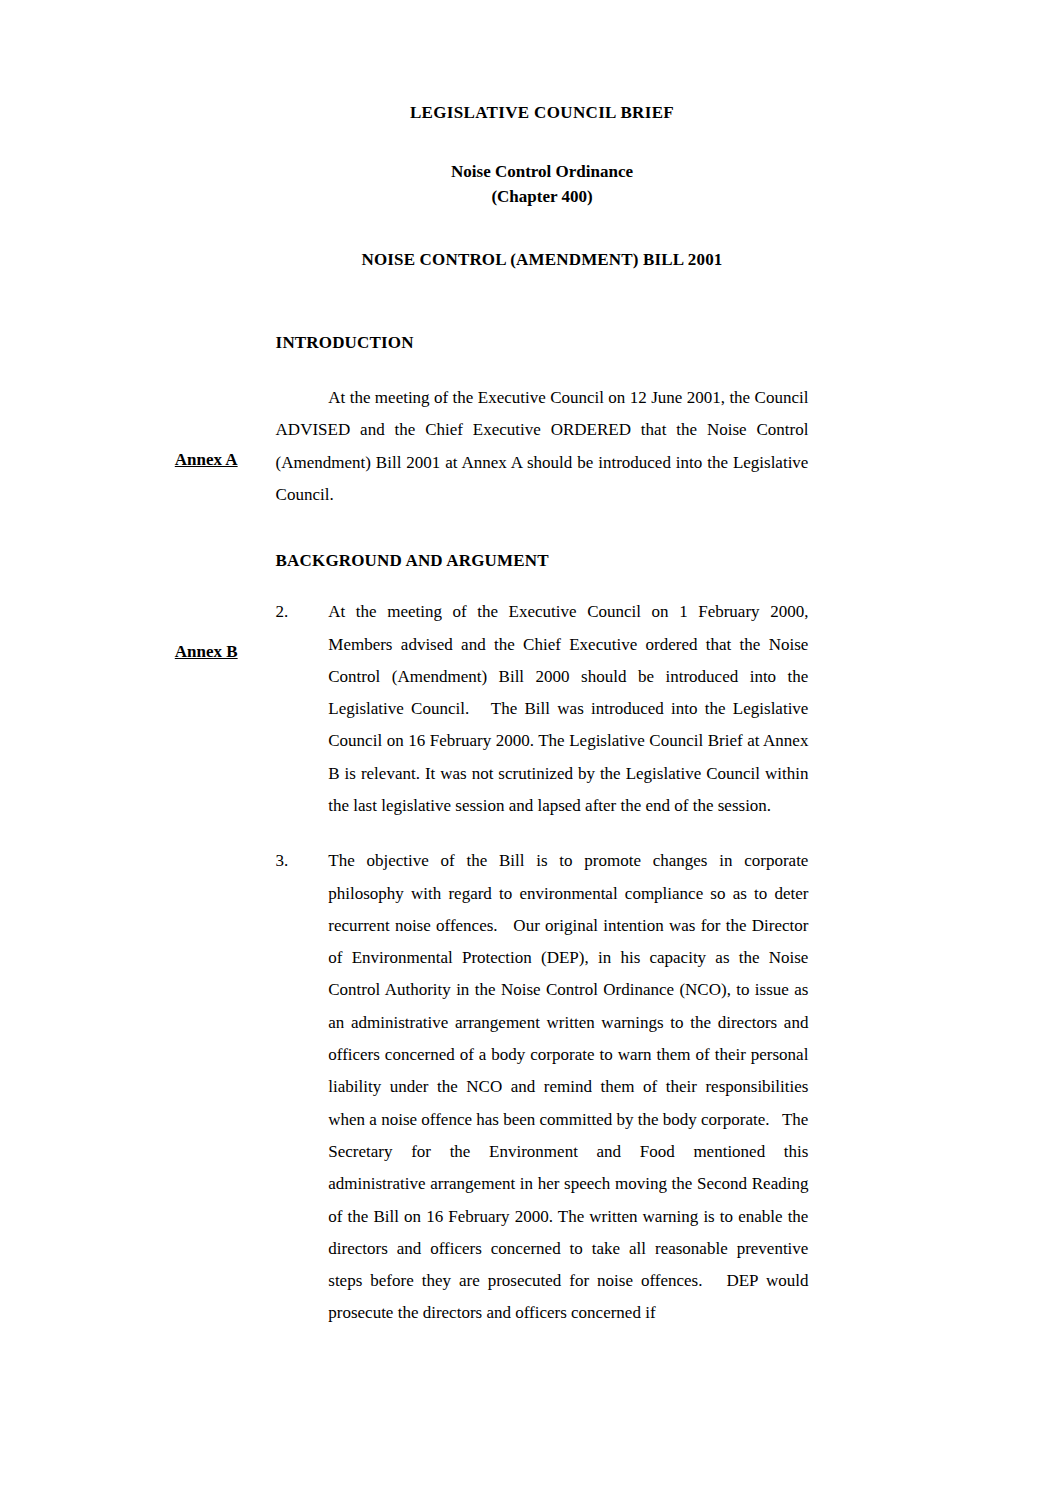Annex A
Annex B
LEGISLATIVE COUNCIL BRIEF
Noise Control Ordinance (Chapter 400)
NOISE CONTROL (AMENDMENT) BILL 2001
INTRODUCTION
At the meeting of the Executive Council on 12 June 2001, the Council ADVISED and the Chief Executive ORDERED that the Noise Control (Amendment) Bill 2001 at Annex A should be introduced into the Legislative Council.
BACKGROUND AND ARGUMENT
2. At the meeting of the Executive Council on 1 February 2000, Members advised and the Chief Executive ordered that the Noise Control (Amendment) Bill 2000 should be introduced into the Legislative Council. The Bill was introduced into the Legislative Council on 16 February 2000. The Legislative Council Brief at Annex B is relevant. It was not scrutinized by the Legislative Council within the last legislative session and lapsed after the end of the session.
3. The objective of the Bill is to promote changes in corporate philosophy with regard to environmental compliance so as to deter recurrent noise offences. Our original intention was for the Director of Environmental Protection (DEP), in his capacity as the Noise Control Authority in the Noise Control Ordinance (NCO), to issue as an administrative arrangement written warnings to the directors and officers concerned of a body corporate to warn them of their personal liability under the NCO and remind them of their responsibilities when a noise offence has been committed by the body corporate. The Secretary for the Environment and Food mentioned this administrative arrangement in her speech moving the Second Reading of the Bill on 16 February 2000. The written warning is to enable the directors and officers concerned to take all reasonable preventive steps before they are prosecuted for noise offences. DEP would prosecute the directors and officers concerned if